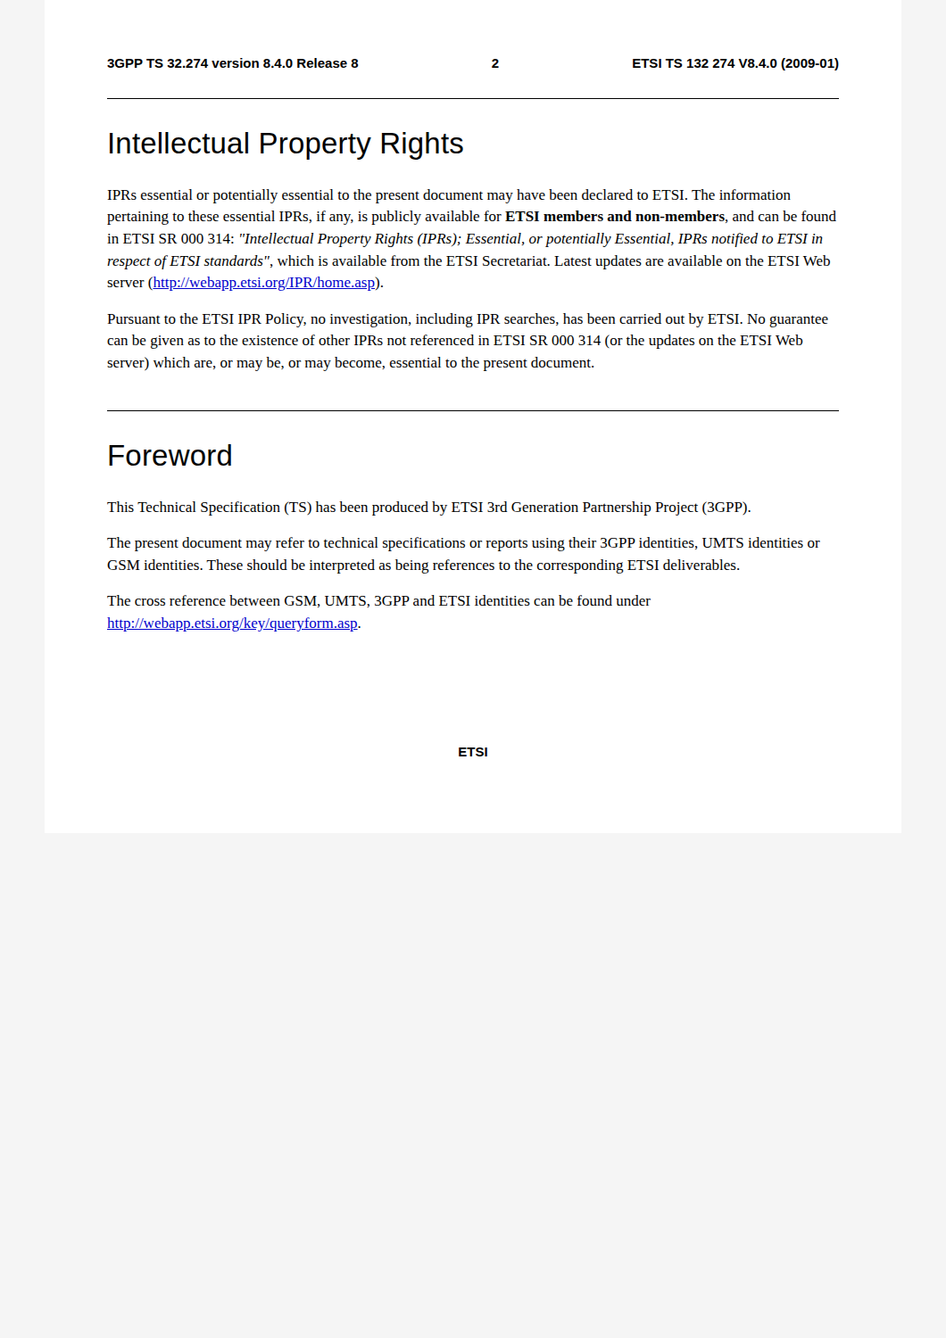3GPP TS 32.274 version 8.4.0 Release 8
2
ETSI TS 132 274 V8.4.0 (2009-01)
Intellectual Property Rights
IPRs essential or potentially essential to the present document may have been declared to ETSI. The information pertaining to these essential IPRs, if any, is publicly available for ETSI members and non-members, and can be found in ETSI SR 000 314: "Intellectual Property Rights (IPRs); Essential, or potentially Essential, IPRs notified to ETSI in respect of ETSI standards", which is available from the ETSI Secretariat. Latest updates are available on the ETSI Web server (http://webapp.etsi.org/IPR/home.asp).
Pursuant to the ETSI IPR Policy, no investigation, including IPR searches, has been carried out by ETSI. No guarantee can be given as to the existence of other IPRs not referenced in ETSI SR 000 314 (or the updates on the ETSI Web server) which are, or may be, or may become, essential to the present document.
Foreword
This Technical Specification (TS) has been produced by ETSI 3rd Generation Partnership Project (3GPP).
The present document may refer to technical specifications or reports using their 3GPP identities, UMTS identities or GSM identities. These should be interpreted as being references to the corresponding ETSI deliverables.
The cross reference between GSM, UMTS, 3GPP and ETSI identities can be found under http://webapp.etsi.org/key/queryform.asp.
ETSI